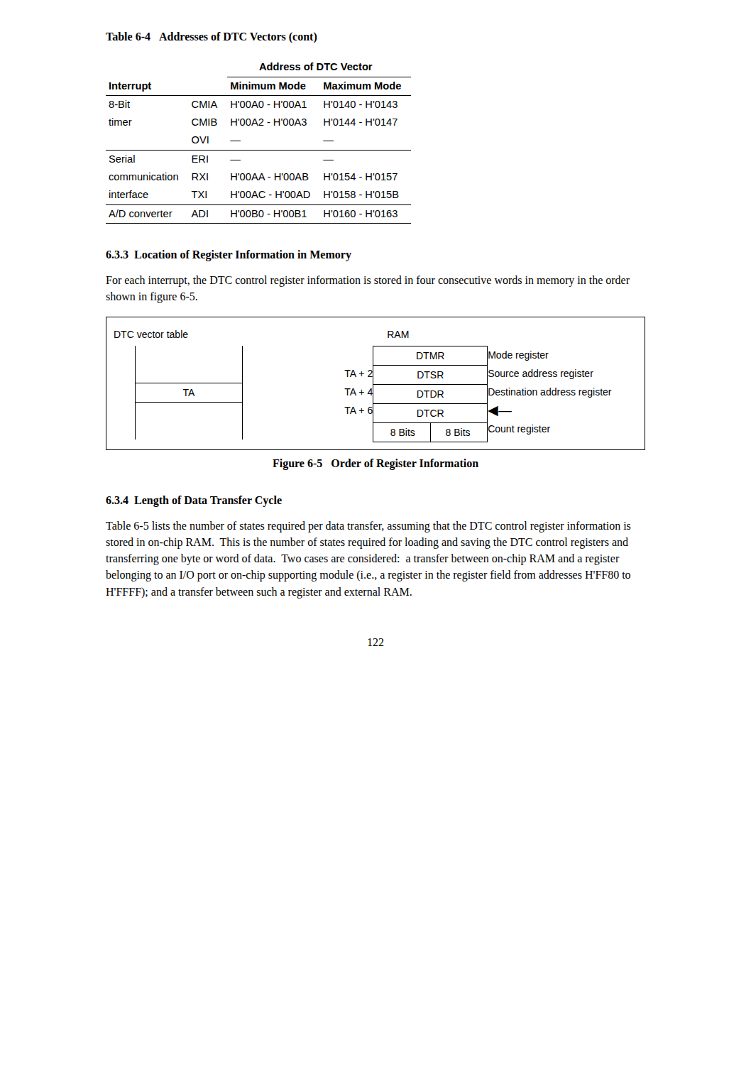Table 6-4 Addresses of DTC Vectors (cont)
| | | Address of DTC Vector |
| --- | --- | --- |
| Interrupt | | Minimum Mode | Maximum Mode |
| 8-Bit | CMIA | H'00A0 - H'00A1 | H'0140 - H'0143 |
| timer | CMIB | H'00A2 - H'00A3 | H'0144 - H'0147 |
| | OVI | — | — |
| Serial | ERI | — | — |
| communication | RXI | H'00AA - H'00AB | H'0154 - H'0157 |
| interface | TXI | H'00AC - H'00AD | H'0158 - H'015B |
| A/D converter | ADI | H'00B0 - H'00B1 | H'0160 - H'0163 |
6.3.3 Location of Register Information in Memory
For each interrupt, the DTC control register information is stored in four consecutive words in memory in the order shown in figure 6-5.
| DTC vector table | RAM |
| TA | / TA + 2 TA + 4 TA + 6 / DTMR DTSR DTDR DTCR 8 Bits 8 Bits / Mode register Source address register Destination address register ◀— Count register / |
Figure 6-5 Order of Register Information
6.3.4 Length of Data Transfer Cycle
Table 6-5 lists the number of states required per data transfer, assuming that the DTC control register information is stored in on-chip RAM. This is the number of states required for loading and saving the DTC control registers and transferring one byte or word of data. Two cases are considered: a transfer between on-chip RAM and a register belonging to an I/O port or on-chip supporting module (i.e., a register in the register field from addresses H'FF80 to H'FFFF); and a transfer between such a register and external RAM.
122